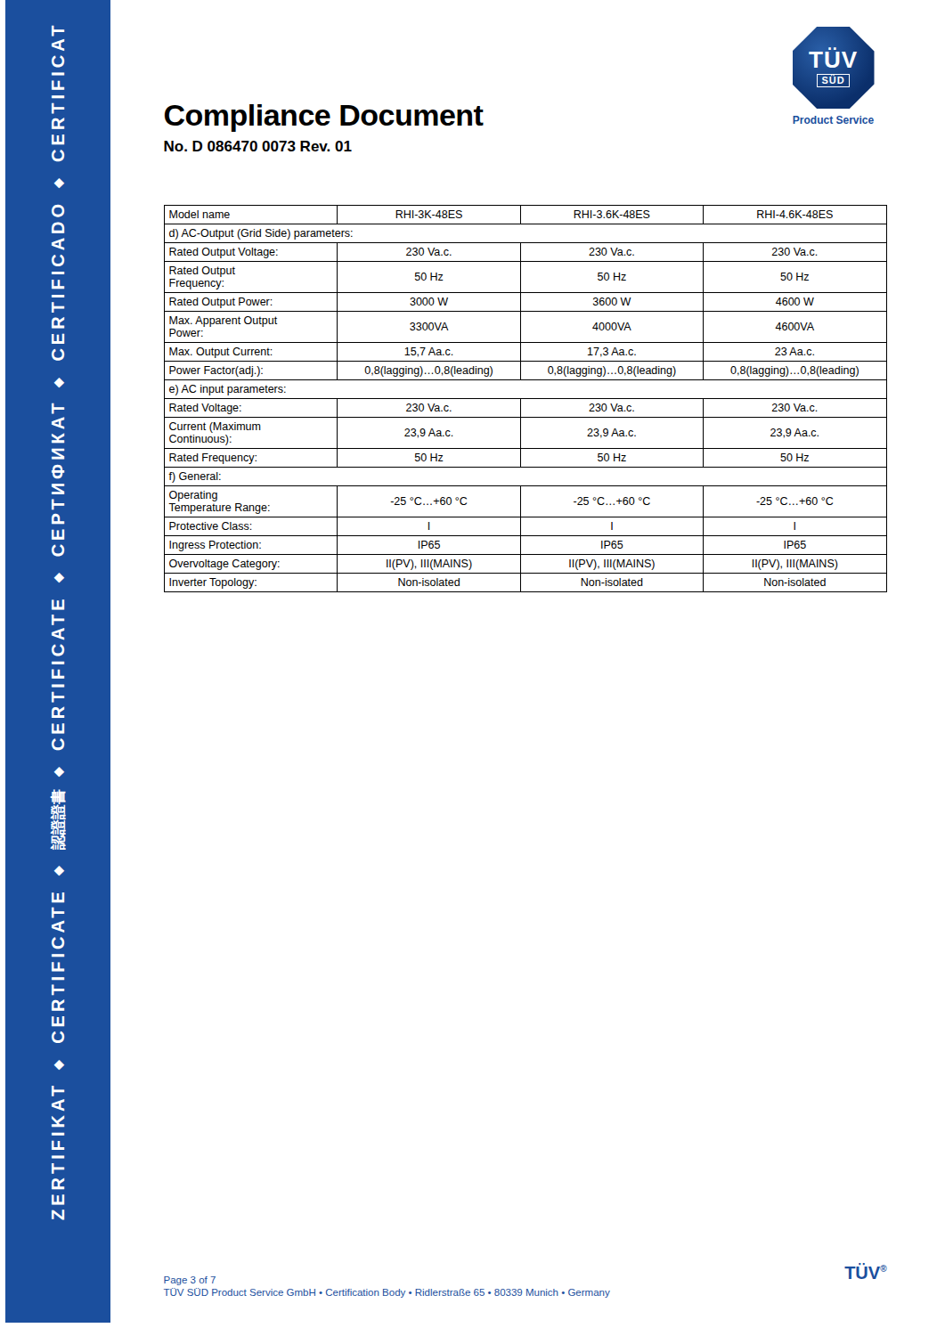ZERTIFIKAT ◆ CERTIFICATE ◆ 認證證書 ◆ CERTIFICATE ◆ СЕРТИФИКАТ ◆ CERTIFICADO ◆ CERTIFICAT
TÜV
SÜD
Product Service
Compliance Document
No. D 086470 0073 Rev. 01
| Model name | RHI-3K-48ES | RHI-3.6K-48ES | RHI-4.6K-48ES |
| d) AC-Output (Grid Side) parameters: |
| Rated Output Voltage: | 230 Va.c. | 230 Va.c. | 230 Va.c. |
| Rated Output Frequency: | 50 Hz | 50 Hz | 50 Hz |
| Rated Output Power: | 3000 W | 3600 W | 4600 W |
| Max. Apparent Output Power: | 3300VA | 4000VA | 4600VA |
| Max. Output Current: | 15,7 Aa.c. | 17,3 Aa.c. | 23 Aa.c. |
| Power Factor(adj.): | 0,8(lagging)…0,8(leading) | 0,8(lagging)…0,8(leading) | 0,8(lagging)…0,8(leading) |
| e) AC input parameters: |
| Rated Voltage: | 230 Va.c. | 230 Va.c. | 230 Va.c. |
| Current (Maximum Continuous): | 23,9 Aa.c. | 23,9 Aa.c. | 23,9 Aa.c. |
| Rated Frequency: | 50 Hz | 50 Hz | 50 Hz |
| f) General: |
| Operating Temperature Range: | -25 °C…+60 °C | -25 °C…+60 °C | -25 °C…+60 °C |
| Protective Class: | I | I | I |
| Ingress Protection: | IP65 | IP65 | IP65 |
| Overvoltage Category: | II(PV), III(MAINS) | II(PV), III(MAINS) | II(PV), III(MAINS) |
| Inverter Topology: | Non-isolated | Non-isolated | Non-isolated |
TÜV®
Page 3 of 7
TÜV SÜD Product Service GmbH • Certification Body • Ridlerstraße 65 • 80339 Munich • Germany